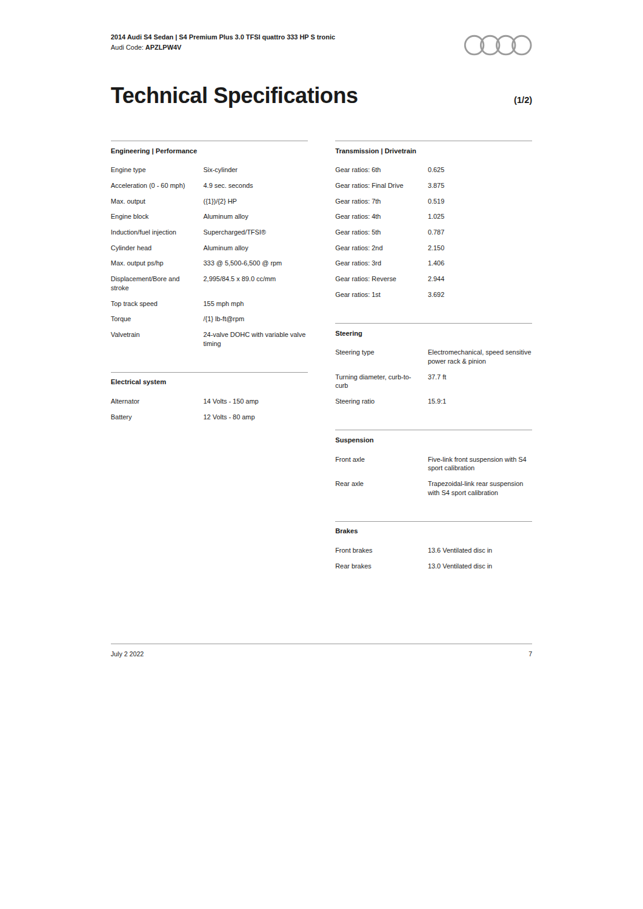2014 Audi S4 Sedan | S4 Premium Plus 3.0 TFSI quattro 333 HP S tronic
Audi Code: APZLPW4V
Technical Specifications
(1/2)
Engineering | Performance
| Engine type | Six-cylinder |
| Acceleration (0 - 60 mph) | 4.9 sec. seconds |
| Max. output | ({1})/{2} HP |
| Engine block | Aluminum alloy |
| Induction/fuel injection | Supercharged/TFSI® |
| Cylinder head | Aluminum alloy |
| Max. output ps/hp | 333 @ 5,500-6,500 @ rpm |
| Displacement/Bore and stroke | 2,995/84.5 x 89.0 cc/mm |
| Top track speed | 155 mph mph |
| Torque | /{1} lb-ft@rpm |
| Valvetrain | 24-valve DOHC with variable valve timing |
Electrical system
| Alternator | 14 Volts - 150 amp |
| Battery | 12 Volts - 80 amp |
Transmission | Drivetrain
| Gear ratios: 6th | 0.625 |
| Gear ratios: Final Drive | 3.875 |
| Gear ratios: 7th | 0.519 |
| Gear ratios: 4th | 1.025 |
| Gear ratios: 5th | 0.787 |
| Gear ratios: 2nd | 2.150 |
| Gear ratios: 3rd | 1.406 |
| Gear ratios: Reverse | 2.944 |
| Gear ratios: 1st | 3.692 |
Steering
| Steering type | Electromechanical, speed sensitive power rack & pinion |
| Turning diameter, curb-to-curb | 37.7 ft |
| Steering ratio | 15.9:1 |
Suspension
| Front axle | Five-link front suspension with S4 sport calibration |
| Rear axle | Trapezoidal-link rear suspension with S4 sport calibration |
Brakes
| Front brakes | 13.6 Ventilated disc in |
| Rear brakes | 13.0 Ventilated disc in |
July 2 2022
7